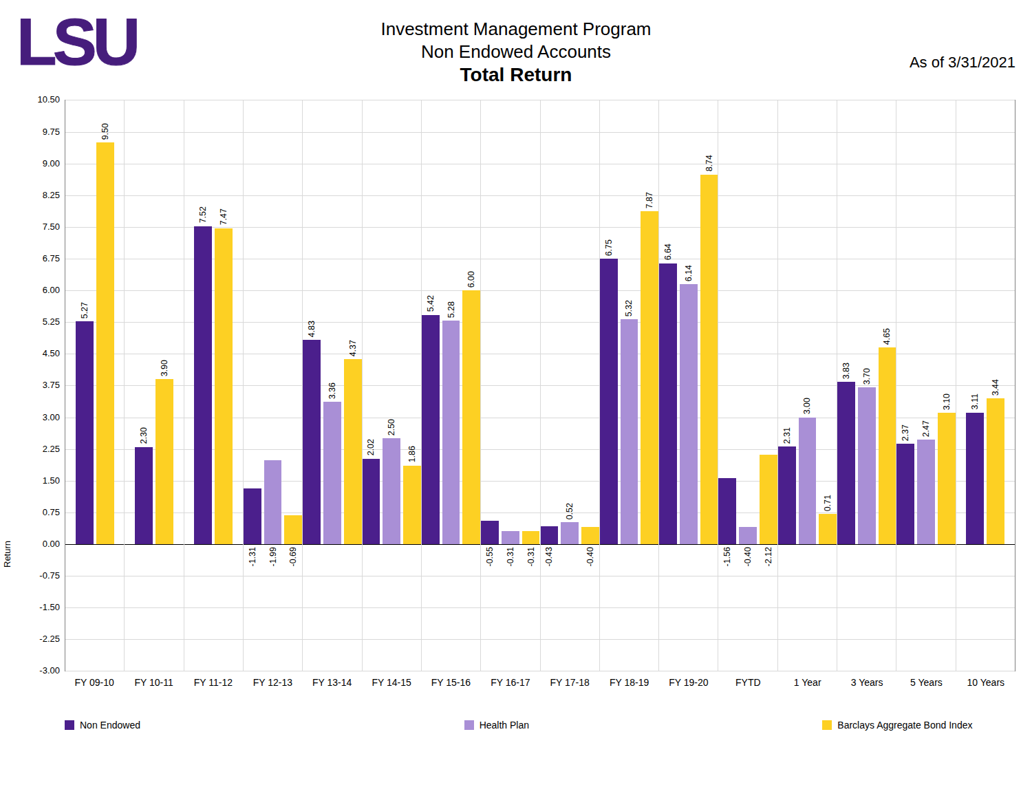LSU
Investment Management Program
Non Endowed Accounts
Total Return
As of 3/31/2021
Scale: y from -3.00 to 10.50 (13.5 units) over 830px => 61.4815 px per unit zero line at 10.50 -> 0.00 = 10.5 * 61.4815 = 645.56px from top
Return
10.50
9.75
9.00
8.25
7.50
6.75
6.00
5.25
4.50
3.75
3.00
2.25
1.50
0.75
0.00
-0.75
-1.50
-2.25
-3.00
5.27
9.50
2.30
3.90
7.52
7.47
-1.31
-1.99
-0.69
4.83
3.36
4.37
2.02
2.50
1.86
5.42
5.28
6.00
-0.55
-0.31
-0.31
-0.43
0.52
-0.40
6.75
5.32
7.87
6.64
6.14
8.74
-1.56
-0.40
-2.12
2.31
3.00
0.71
3.83
3.70
4.65
2.37
2.47
3.10
3.11
3.44
FY 09-10
FY 10-11
FY 11-12
FY 12-13
FY 13-14
FY 14-15
FY 15-16
FY 16-17
FY 17-18
FY 18-19
FY 19-20
FYTD
1 Year
3 Years
5 Years
10 Years
Non Endowed
Health Plan
Barclays Aggregate Bond Index